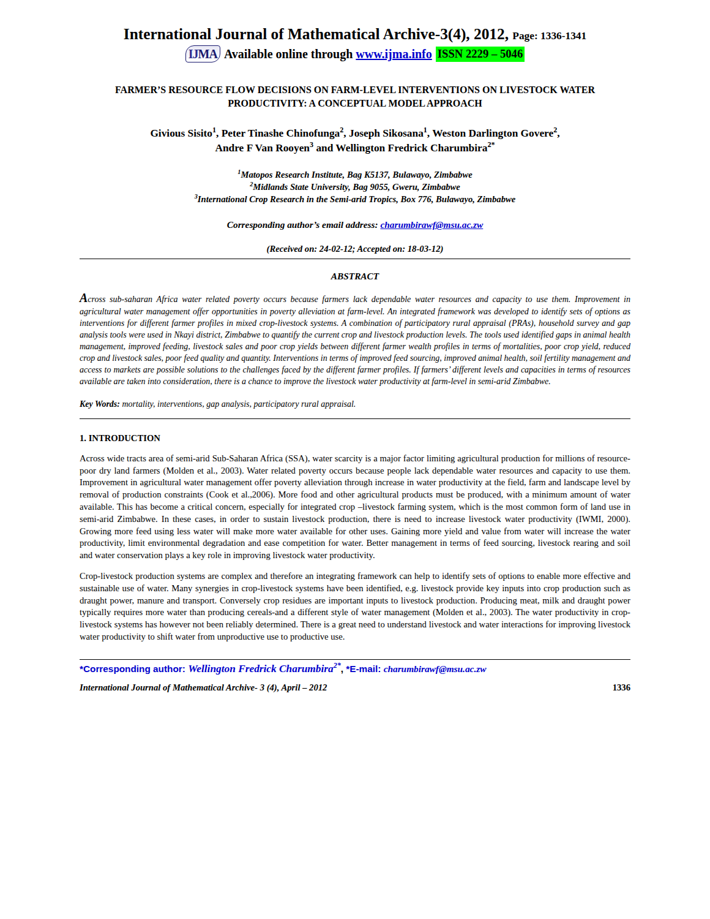International Journal of Mathematical Archive-3(4), 2012, Page: 1336-1341
IJMA Available online through www.ijma.info ISSN 2229 – 5046
Farmer’s Resource Flow Decisions on Farm-Level Interventions on Livestock Water Productivity: A Conceptual Model Approach
Givious Sisito1, Peter Tinashe Chinofunga2, Joseph Sikosana1, Weston Darlington Govere2,
Andre F Van Rooyen3 and Wellington Fredrick Charumbira2*
1Matopos Research Institute, Bag K5137, Bulawayo, Zimbabwe
2Midlands State University, Bag 9055, Gweru, Zimbabwe
3International Crop Research in the Semi-arid Tropics, Box 776, Bulawayo, Zimbabwe
Corresponding author’s email address: charumbirawf@msu.ac.zw
(Received on: 24-02-12; Accepted on: 18-03-12)
ABSTRACT
Across sub-saharan Africa water related poverty occurs because farmers lack dependable water resources and capacity to use them. Improvement in agricultural water management offer opportunities in poverty alleviation at farm-level. An integrated framework was developed to identify sets of options as interventions for different farmer profiles in mixed crop-livestock systems. A combination of participatory rural appraisal (PRAs), household survey and gap analysis tools were used in Nkayi district, Zimbabwe to quantify the current crop and livestock production levels. The tools used identified gaps in animal health management, improved feeding, livestock sales and poor crop yields between different farmer wealth profiles in terms of mortalities, poor crop yield, reduced crop and livestock sales, poor feed quality and quantity. Interventions in terms of improved feed sourcing, improved animal health, soil fertility management and access to markets are possible solutions to the challenges faced by the different farmer profiles. If farmers’ different levels and capacities in terms of resources available are taken into consideration, there is a chance to improve the livestock water productivity at farm-level in semi-arid Zimbabwe.
Key Words: mortality, interventions, gap analysis, participatory rural appraisal.
1. INTRODUCTION
Across wide tracts area of semi-arid Sub-Saharan Africa (SSA), water scarcity is a major factor limiting agricultural production for millions of resource-poor dry land farmers (Molden et al., 2003). Water related poverty occurs because people lack dependable water resources and capacity to use them. Improvement in agricultural water management offer poverty alleviation through increase in water productivity at the field, farm and landscape level by removal of production constraints (Cook et al.,2006). More food and other agricultural products must be produced, with a minimum amount of water available. This has become a critical concern, especially for integrated crop –livestock farming system, which is the most common form of land use in semi-arid Zimbabwe. In these cases, in order to sustain livestock production, there is need to increase livestock water productivity (IWMI, 2000). Growing more feed using less water will make more water available for other uses. Gaining more yield and value from water will increase the water productivity, limit environmental degradation and ease competition for water. Better management in terms of feed sourcing, livestock rearing and soil and water conservation plays a key role in improving livestock water productivity.
Crop-livestock production systems are complex and therefore an integrating framework can help to identify sets of options to enable more effective and sustainable use of water. Many synergies in crop-livestock systems have been identified, e.g. livestock provide key inputs into crop production such as draught power, manure and transport. Conversely crop residues are important inputs to livestock production. Producing meat, milk and draught power typically requires more water than producing cereals-and a different style of water management (Molden et al., 2003). The water productivity in crop-livestock systems has however not been reliably determined. There is a great need to understand livestock and water interactions for improving livestock water productivity to shift water from unproductive use to productive use.
*Corresponding author: Wellington Fredrick Charumbira2*, *E-mail: charumbirawf@msu.ac.zw
International Journal of Mathematical Archive- 3 (4), April – 2012 1336